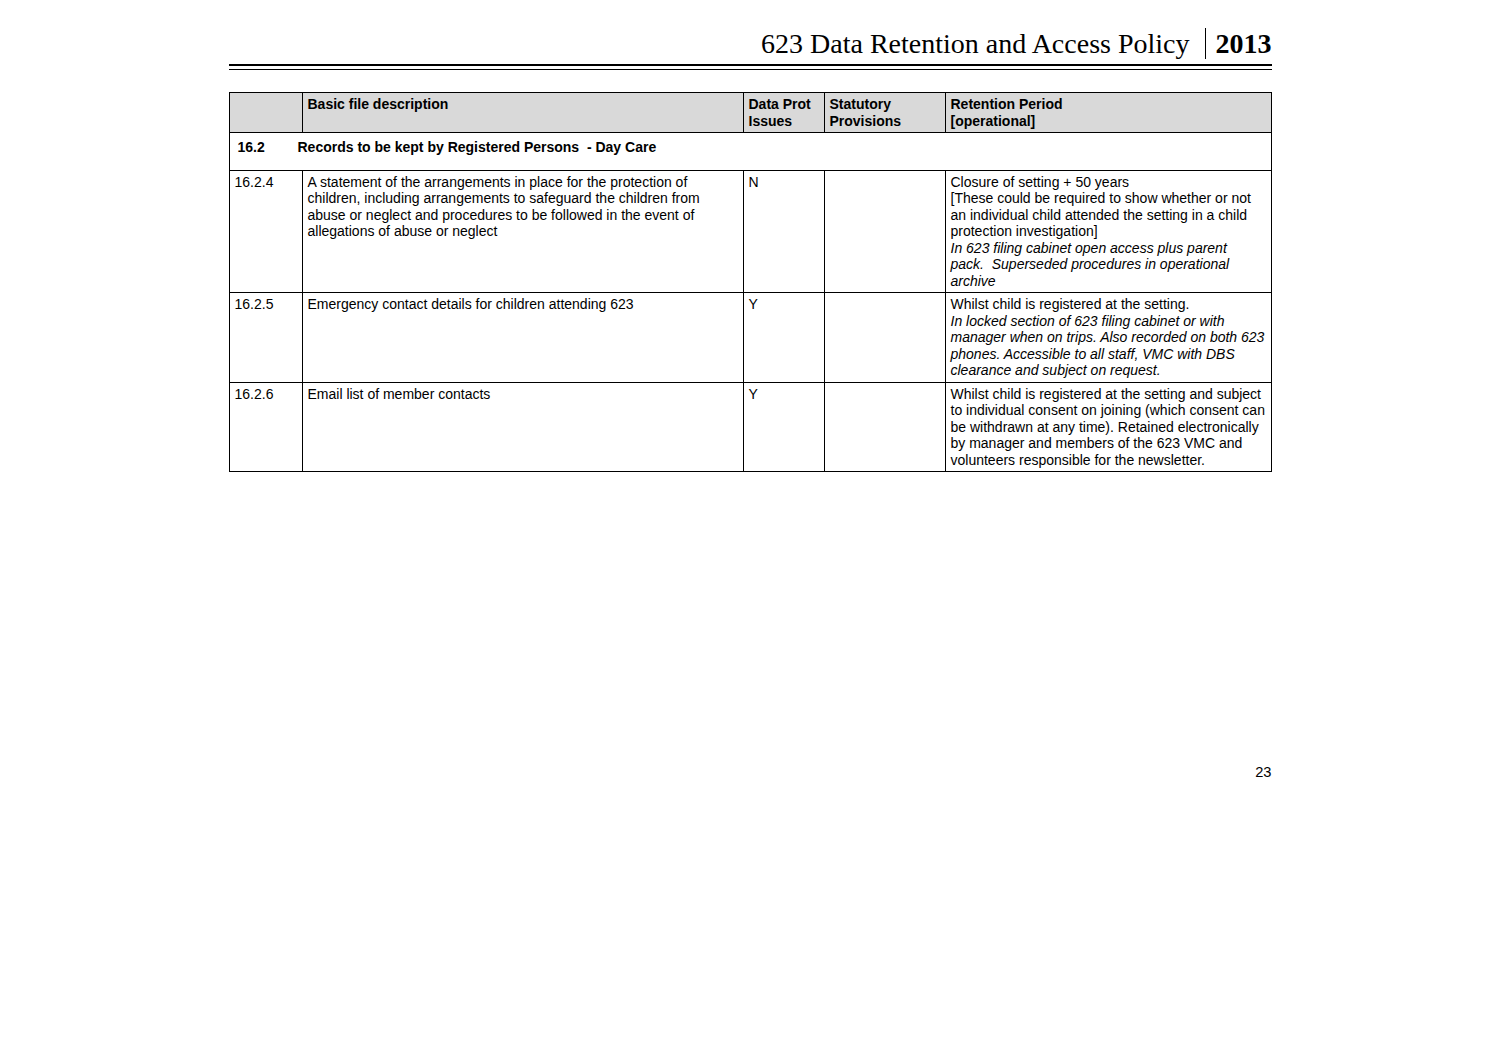623 Data Retention and Access Policy 2013
| 16.2 Records to be kept by Registered Persons - Day Care |
| | Basic file description | Data Prot Issues | Statutory Provisions | Retention Period [operational] |
| 16.2.4 | A statement of the arrangements in place for the protection of children, including arrangements to safeguard the children from abuse or neglect and procedures to be followed in the event of allegations of abuse or neglect | N | | Closure of setting + 50 years [These could be required to show whether or not an individual child attended the setting in a child protection investigation] In 623 filing cabinet open access plus parent pack. Superseded procedures in operational archive |
| 16.2.5 | Emergency contact details for children attending 623 | Y | | Whilst child is registered at the setting. In locked section of 623 filing cabinet or with manager when on trips. Also recorded on both 623 phones. Accessible to all staff, VMC with DBS clearance and subject on request. |
| 16.2.6 | Email list of member contacts | Y | | Whilst child is registered at the setting and subject to individual consent on joining (which consent can be withdrawn at any time). Retained electronically by manager and members of the 623 VMC and volunteers responsible for the newsletter. |
23